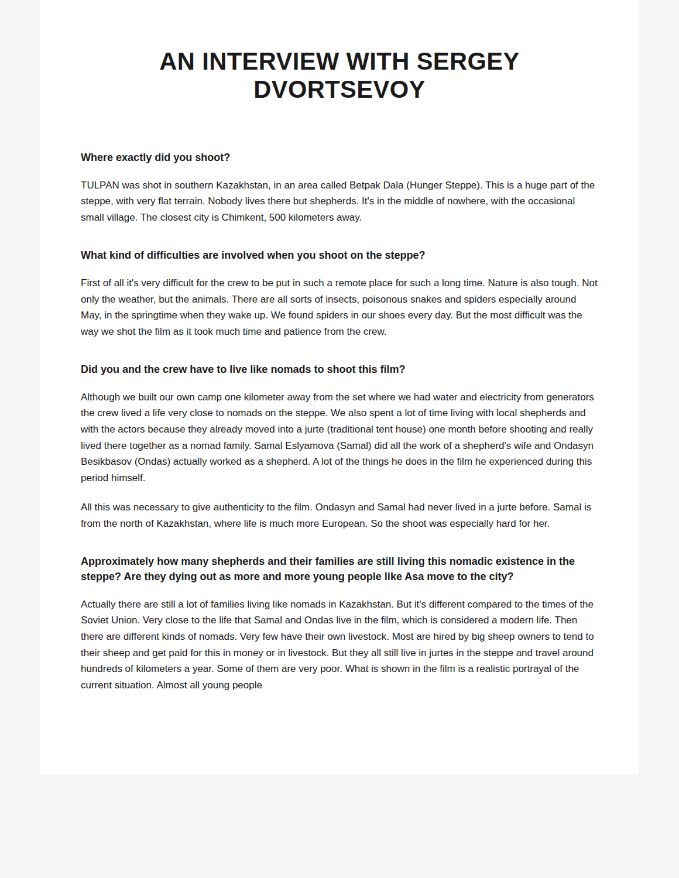An Interview with Sergey Dvortsevoy
Where exactly did you shoot?
TULPAN was shot in southern Kazakhstan, in an area called Betpak Dala (Hunger Steppe). This is a huge part of the steppe, with very flat terrain. Nobody lives there but shepherds. It's in the middle of nowhere, with the occasional small village. The closest city is Chimkent, 500 kilometers away.
What kind of difficulties are involved when you shoot on the steppe?
First of all it's very difficult for the crew to be put in such a remote place for such a long time. Nature is also tough. Not only the weather, but the animals. There are all sorts of insects, poisonous snakes and spiders especially around May, in the springtime when they wake up. We found spiders in our shoes every day. But the most difficult was the way we shot the film as it took much time and patience from the crew.
Did you and the crew have to live like nomads to shoot this film?
Although we built our own camp one kilometer away from the set where we had water and electricity from generators the crew lived a life very close to nomads on the steppe. We also spent a lot of time living with local shepherds and with the actors because they already moved into a jurte (traditional tent house) one month before shooting and really lived there together as a nomad family. Samal Eslyamova (Samal) did all the work of a shepherd's wife and Ondasyn Besikbasov (Ondas) actually worked as a shepherd. A lot of the things he does in the film he experienced during this period himself.
All this was necessary to give authenticity to the film. Ondasyn and Samal had never lived in a jurte before. Samal is from the north of Kazakhstan, where life is much more European. So the shoot was especially hard for her.
Approximately how many shepherds and their families are still living this nomadic existence in the steppe? Are they dying out as more and more young people like Asa move to the city?
Actually there are still a lot of families living like nomads in Kazakhstan. But it's different compared to the times of the Soviet Union. Very close to the life that Samal and Ondas live in the film, which is considered a modern life. Then there are different kinds of nomads. Very few have their own livestock. Most are hired by big sheep owners to tend to their sheep and get paid for this in money or in livestock. But they all still live in jurtes in the steppe and travel around hundreds of kilometers a year. Some of them are very poor. What is shown in the film is a realistic portrayal of the current situation. Almost all young people